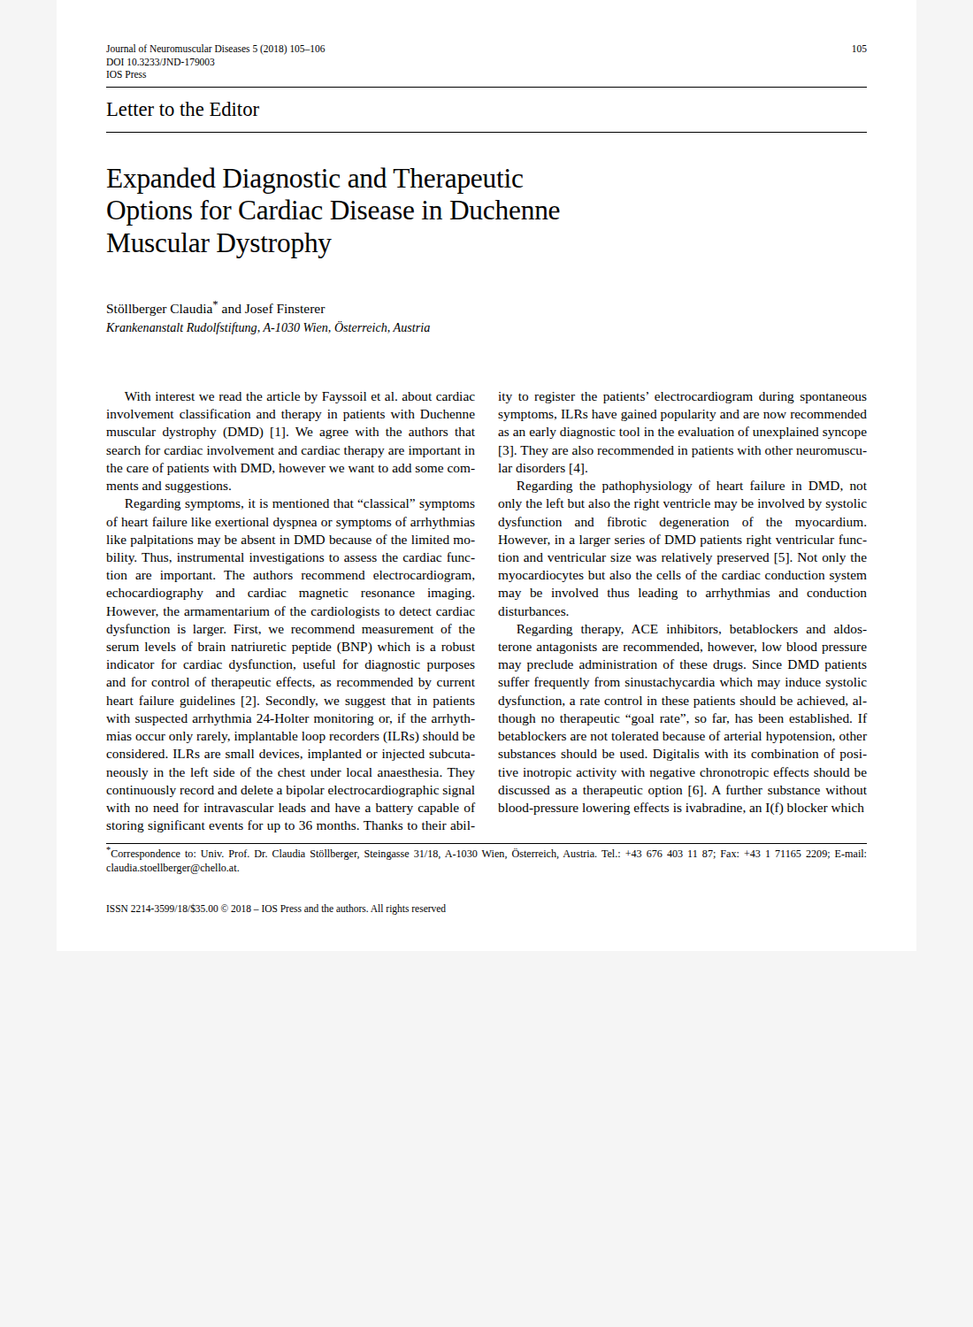Journal of Neuromuscular Diseases 5 (2018) 105–106
DOI 10.3233/JND-179003
IOS Press
105
Letter to the Editor
Expanded Diagnostic and Therapeutic
Options for Cardiac Disease in Duchenne
Muscular Dystrophy
Stöllberger Claudia* and Josef Finsterer
Krankenanstalt Rudolfstiftung, A-1030 Wien, Österreich, Austria
With interest we read the article by Fayssoil et al. about cardiac involvement classification and therapy in patients with Duchenne muscular dystrophy (DMD) [1]. We agree with the authors that search for cardiac involvement and cardiac therapy are important in the care of patients with DMD, however we want to add some comments and suggestions.
Regarding symptoms, it is mentioned that “classical” symptoms of heart failure like exertional dyspnea or symptoms of arrhythmias like palpitations may be absent in DMD because of the limited mobility. Thus, instrumental investigations to assess the cardiac function are important. The authors recommend electrocardiogram, echocardiography and cardiac magnetic resonance imaging. However, the armamentarium of the cardiologists to detect cardiac dysfunction is larger. First, we recommend measurement of the serum levels of brain natriuretic peptide (BNP) which is a robust indicator for cardiac dysfunction, useful for diagnostic purposes and for control of therapeutic effects, as recommended by current heart failure guidelines [2]. Secondly, we suggest that in patients with suspected arrhythmia 24-Holter monitoring or, if the arrhythmias occur only rarely, implantable loop recorders (ILRs) should be considered. ILRs are small devices, implanted or injected subcutaneously in the left side of the chest under local anaesthesia. They continuously record and delete a bipolar electrocardiographic signal with no need for intravascular leads and have a battery capable of storing significant events for up to 36 months. Thanks to their ability to register the patients’ electrocardiogram during spontaneous symptoms, ILRs have gained popularity and are now recommended as an early diagnostic tool in the evaluation of unexplained syncope [3]. They are also recommended in patients with other neuromuscular disorders [4].
Regarding the pathophysiology of heart failure in DMD, not only the left but also the right ventricle may be involved by systolic dysfunction and fibrotic degeneration of the myocardium. However, in a larger series of DMD patients right ventricular function and ventricular size was relatively preserved [5]. Not only the myocardiocytes but also the cells of the cardiac conduction system may be involved thus leading to arrhythmias and conduction disturbances.
Regarding therapy, ACE inhibitors, betablockers and aldosterone antagonists are recommended, however, low blood pressure may preclude administration of these drugs. Since DMD patients suffer frequently from sinustachycardia which may induce systolic dysfunction, a rate control in these patients should be achieved, although no therapeutic “goal rate”, so far, has been established. If betablockers are not tolerated because of arterial hypotension, other substances should be used. Digitalis with its combination of positive inotropic activity with negative chronotropic effects should be discussed as a therapeutic option [6]. A further substance without blood-pressure lowering effects is ivabradine, an I(f) blocker which
*Correspondence to: Univ. Prof. Dr. Claudia Stöllberger, Steingasse 31/18, A-1030 Wien, Österreich, Austria. Tel.: +43 676 403 11 87; Fax: +43 1 71165 2209; E-mail: claudia.stoellberger@chello.at.
ISSN 2214-3599/18/$35.00 © 2018 – IOS Press and the authors. All rights reserved